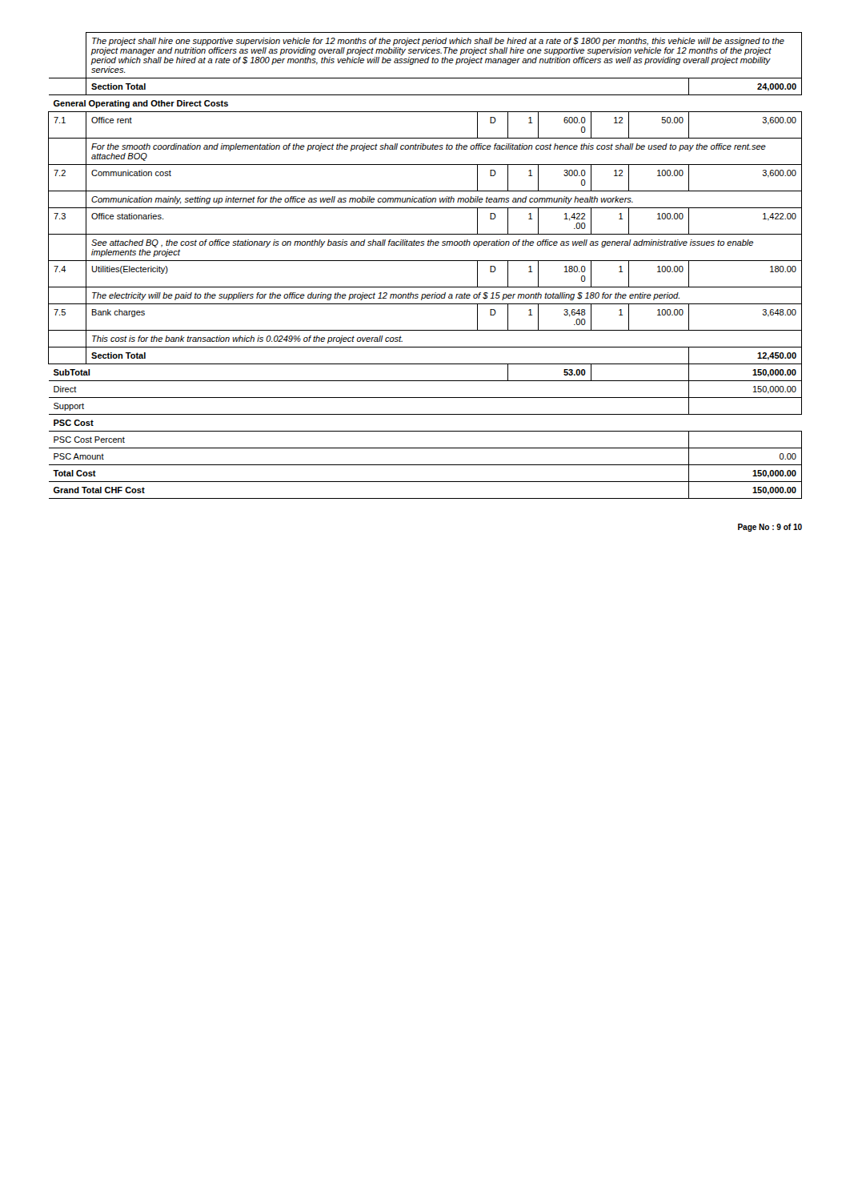| | The project shall hire one supportive supervision vehicle for 12 months of the project period which shall be hired at a rate of $ 1800 per months, this vehicle will be assigned to the project manager and nutrition officers as well as providing overall project mobility services.The project shall hire one supportive supervision vehicle for 12 months of the project period which shall be hired at a rate of $ 1800 per months, this vehicle will be assigned to the project manager and nutrition officers as well as providing overall project mobility services. |
| | Section Total | 24,000.00 |
| General Operating and Other Direct Costs |
| 7.1 | Office rent | D | 1 | 600.0 0 | 12 | 50.00 | 3,600.00 |
| | For the smooth coordination and implementation of the project the project shall contributes to the office facilitation cost hence this cost shall be used to pay the office rent.see attached BOQ |
| 7.2 | Communication cost | D | 1 | 300.0 0 | 12 | 100.00 | 3,600.00 |
| | Communication mainly, setting up internet for the office as well as mobile communication with mobile teams and community health workers. |
| 7.3 | Office stationaries. | D | 1 | 1,422 .00 | 1 | 100.00 | 1,422.00 |
| | See attached BQ , the cost of office stationary is on monthly basis and shall facilitates the smooth operation of the office as well as general administrative issues to enable implements the project |
| 7.4 | Utilities(Electericity) | D | 1 | 180.0 0 | 1 | 100.00 | 180.00 |
| | The electricity will be paid to the suppliers for the office during the project 12 months period a rate of $ 15 per month totalling $ 180 for the entire period. |
| 7.5 | Bank charges | D | 1 | 3,648 .00 | 1 | 100.00 | 3,648.00 |
| | This cost is for the bank transaction which is 0.0249% of the project overall cost. |
| | Section Total | 12,450.00 |
| SubTotal | 53.00 | | 150,000.00 |
| Direct | 150,000.00 |
| Support | |
| PSC Cost |
| PSC Cost Percent | |
| PSC Amount | 0.00 |
| Total Cost | 150,000.00 |
| Grand Total CHF Cost | 150,000.00 |
Page No : 9 of 10